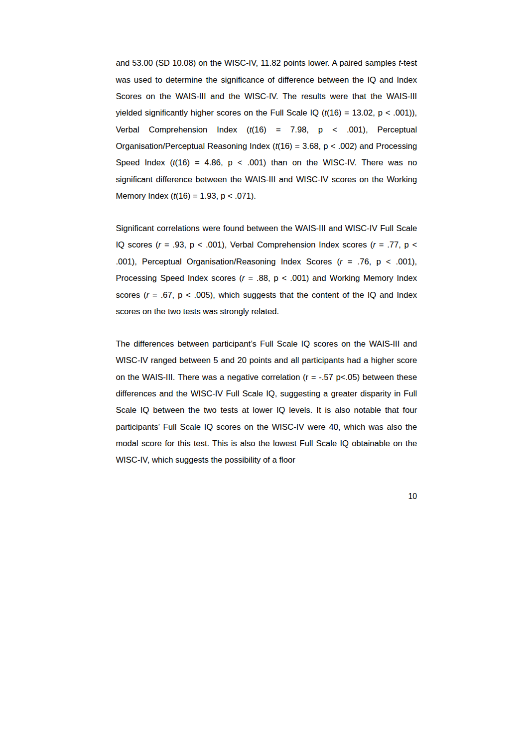and 53.00 (SD 10.08) on the WISC-IV, 11.82 points lower. A paired samples t-test was used to determine the significance of difference between the IQ and Index Scores on the WAIS-III and the WISC-IV. The results were that the WAIS-III yielded significantly higher scores on the Full Scale IQ (t(16) = 13.02, p < .001)), Verbal Comprehension Index (t(16) = 7.98, p < .001), Perceptual Organisation/Perceptual Reasoning Index (t(16) = 3.68, p < .002) and Processing Speed Index (t(16) = 4.86, p < .001) than on the WISC-IV. There was no significant difference between the WAIS-III and WISC-IV scores on the Working Memory Index (t(16) = 1.93, p < .071).
Significant correlations were found between the WAIS-III and WISC-IV Full Scale IQ scores (r = .93, p < .001), Verbal Comprehension Index scores (r = .77, p < .001), Perceptual Organisation/Reasoning Index Scores (r = .76, p < .001), Processing Speed Index scores (r = .88, p < .001) and Working Memory Index scores (r = .67, p < .005), which suggests that the content of the IQ and Index scores on the two tests was strongly related.
The differences between participant’s Full Scale IQ scores on the WAIS-III and WISC-IV ranged between 5 and 20 points and all participants had a higher score on the WAIS-III. There was a negative correlation (r = -.57 p<.05) between these differences and the WISC-IV Full Scale IQ, suggesting a greater disparity in Full Scale IQ between the two tests at lower IQ levels. It is also notable that four participants’ Full Scale IQ scores on the WISC-IV were 40, which was also the modal score for this test. This is also the lowest Full Scale IQ obtainable on the WISC-IV, which suggests the possibility of a floor
10